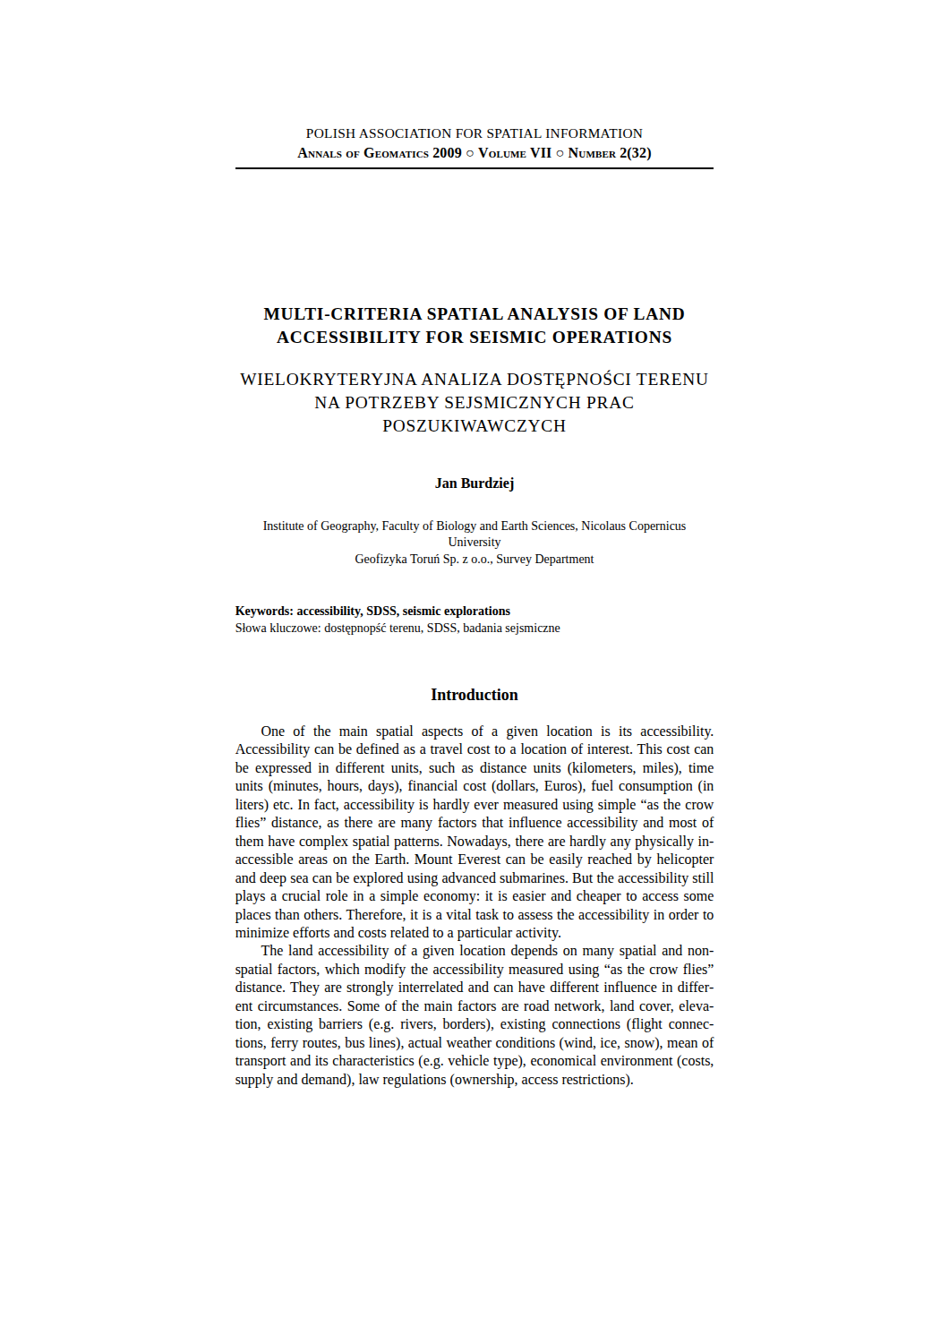POLISH ASSOCIATION FOR SPATIAL INFORMATION
Annals of Geomatics 2009 ○ Volume VII ○ Number 2(32)
Multi-criteria spatial analysis of land accessibility for seismic operations
Wielokryteryjna analiza dostępności terenu na potrzeby sejsmicznych prac poszukiwawczych
Jan Burdziej
Institute of Geography, Faculty of Biology and Earth Sciences, Nicolaus Copernicus University
Geofizyka Toruń Sp. z o.o., Survey Department
Keywords: accessibility, SDSS, seismic explorations
Słowa kluczowe: dostępnopść terenu, SDSS, badania sejsmiczne
Introduction
One of the main spatial aspects of a given location is its accessibility. Accessibility can be defined as a travel cost to a location of interest. This cost can be expressed in different units, such as distance units (kilometers, miles), time units (minutes, hours, days), financial cost (dollars, Euros), fuel consumption (in liters) etc. In fact, accessibility is hardly ever measured using simple “as the crow flies” distance, as there are many factors that influence accessibility and most of them have complex spatial patterns. Nowadays, there are hardly any physically inaccessible areas on the Earth. Mount Everest can be easily reached by helicopter and deep sea can be explored using advanced submarines. But the accessibility still plays a crucial role in a simple economy: it is easier and cheaper to access some places than others. Therefore, it is a vital task to assess the accessibility in order to minimize efforts and costs related to a particular activity.
The land accessibility of a given location depends on many spatial and non-spatial factors, which modify the accessibility measured using “as the crow flies” distance. They are strongly interrelated and can have different influence in different circumstances. Some of the main factors are road network, land cover, elevation, existing barriers (e.g. rivers, borders), existing connections (flight connections, ferry routes, bus lines), actual weather conditions (wind, ice, snow), mean of transport and its characteristics (e.g. vehicle type), economical environment (costs, supply and demand), law regulations (ownership, access restrictions).